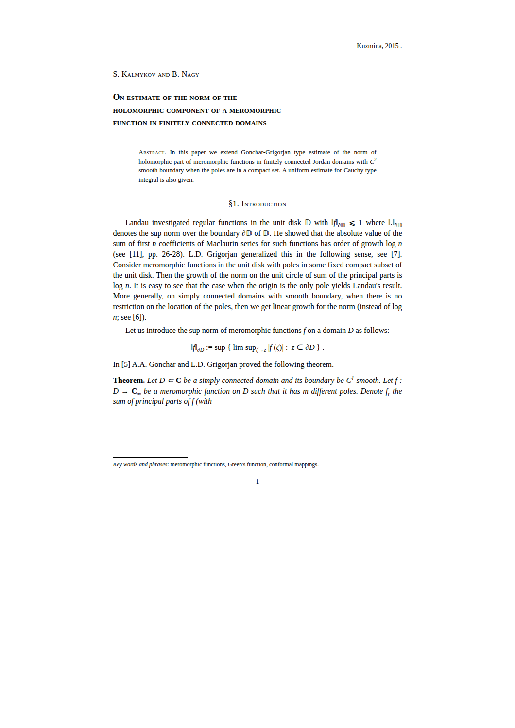Kuzmina, 2015 .
S. Kalmykov and B. Nagy
On estimate of the norm of the
holomorphic component of a meromorphic
function in finitely connected domains
Abstract. In this paper we extend Gonchar-Grigorjan type estimate of the norm of holomorphic part of meromorphic functions in finitely connected Jordan domains with C2 smooth boundary when the poles are in a compact set. A uniform estimate for Cauchy type integral is also given.
§1. Introduction
Landau investigated regular functions in the unit disk 𝔻 with ‖f‖∂𝔻 ⩽ 1 where ‖.‖∂𝔻 denotes the sup norm over the boundary ∂𝔻 of 𝔻. He showed that the absolute value of the sum of first n coefficients of Maclaurin series for such functions has order of growth log n (see [11], pp. 26-28). L.D. Grigorjan generalized this in the following sense, see [7]. Consider meromorphic functions in the unit disk with poles in some fixed compact subset of the unit disk. Then the growth of the norm on the unit circle of sum of the principal parts is log n. It is easy to see that the case when the origin is the only pole yields Landau's result. More generally, on simply connected domains with smooth boundary, when there is no restriction on the location of the poles, then we get linear growth for the norm (instead of log n; see [6]).
Let us introduce the sup norm of meromorphic functions f on a domain D as follows:
‖f‖∂D := sup { lim supζ→z |f (ζ)| : z ∈ ∂D } .
In [5] A.A. Gonchar and L.D. Grigorjan proved the following theorem.
Theorem. Let D ⊂ C be a simply connected domain and its boundary be C1 smooth. Let f : D → C∞ be a meromorphic function on D such that it has m different poles. Denote fr the sum of principal parts of f (with
Key words and phrases: meromorphic functions, Green's function, conformal mappings.
1